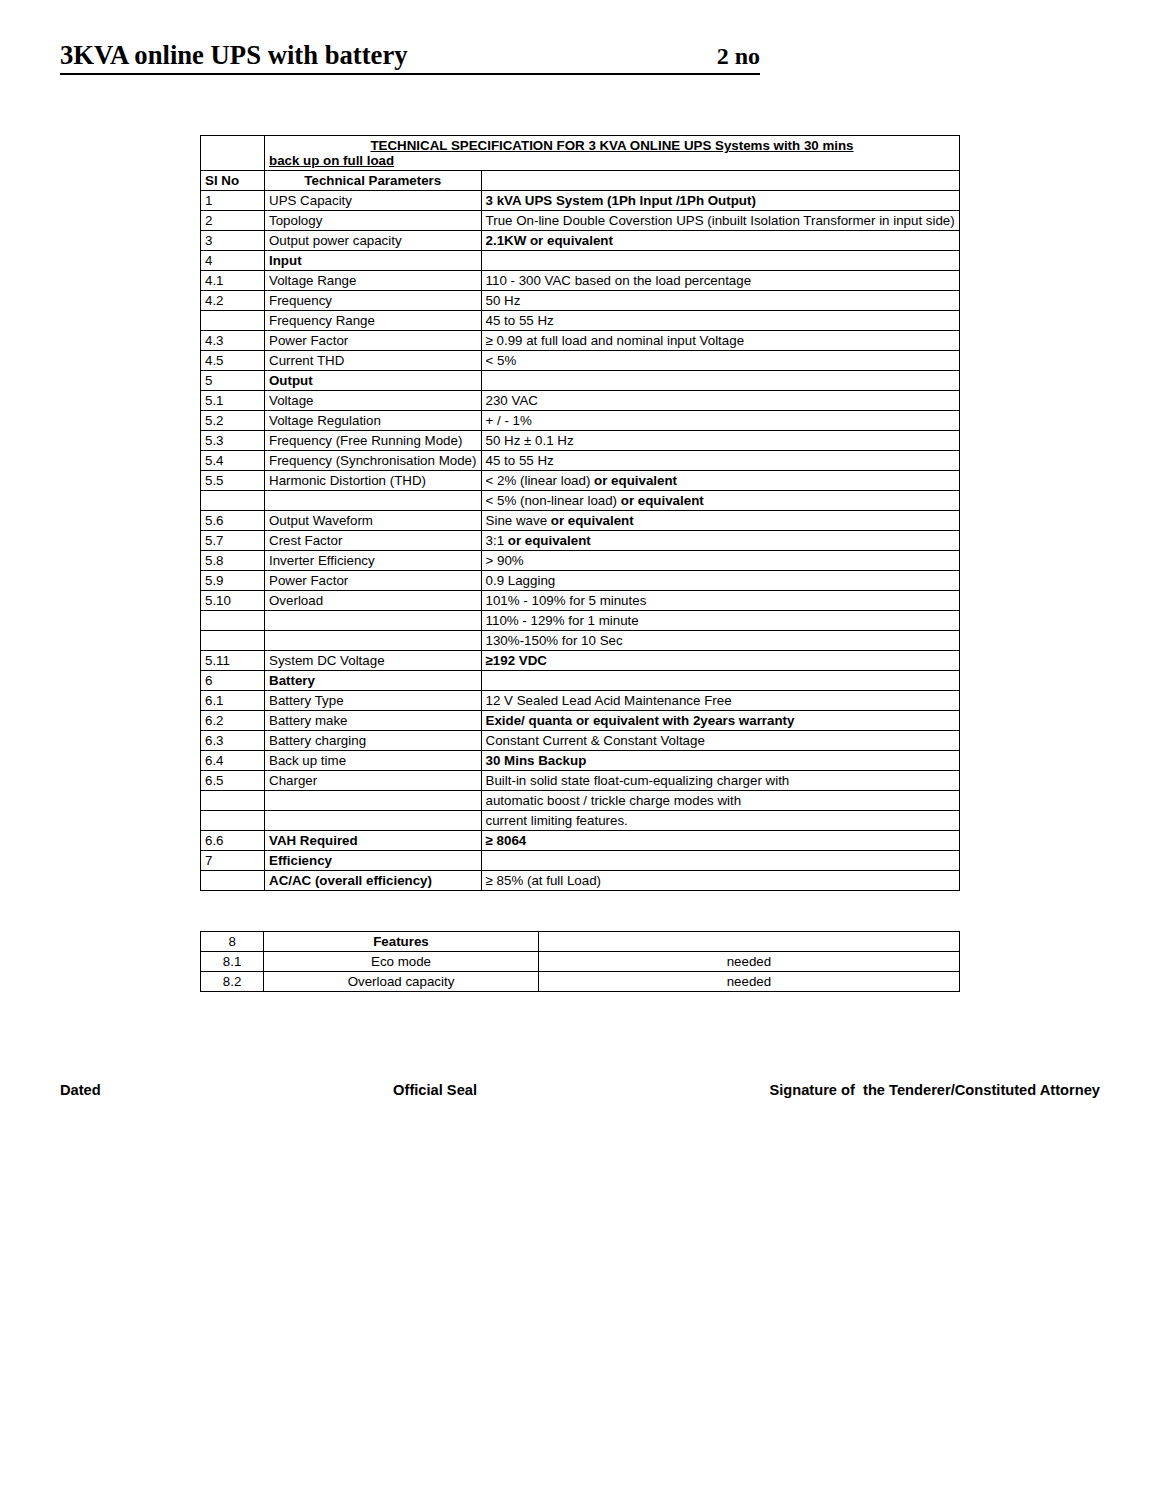3KVA online UPS with battery
2 no
| | TECHNICAL SPECIFICATION FOR 3 KVA ONLINE UPS Systems with 30 mins back up on full load |
| Sl No | Technical Parameters | |
| 1 | UPS Capacity | 3 kVA UPS System (1Ph Input /1Ph Output) |
| 2 | Topology | True On-line Double Coverstion UPS (inbuilt Isolation Transformer in input side) |
| 3 | Output power capacity | 2.1KW or equivalent |
| 4 | Input | |
| 4.1 | Voltage Range | 110 - 300 VAC based on the load percentage |
| 4.2 | Frequency | 50 Hz |
| | Frequency Range | 45 to 55 Hz |
| 4.3 | Power Factor | ≥ 0.99 at full load and nominal input Voltage |
| 4.5 | Current THD | < 5% |
| 5 | Output | |
| 5.1 | Voltage | 230 VAC |
| 5.2 | Voltage Regulation | + / - 1% |
| 5.3 | Frequency (Free Running Mode) | 50 Hz ± 0.1 Hz |
| 5.4 | Frequency (Synchronisation Mode) | 45 to 55 Hz |
| 5.5 | Harmonic Distortion (THD) | < 2% (linear load) or equivalent |
| | | < 5% (non-linear load) or equivalent |
| 5.6 | Output Waveform | Sine wave or equivalent |
| 5.7 | Crest Factor | 3:1 or equivalent |
| 5.8 | Inverter Efficiency | > 90% |
| 5.9 | Power Factor | 0.9 Lagging |
| 5.10 | Overload | 101% - 109% for 5 minutes |
| | | 110% - 129% for 1 minute |
| | | 130%-150% for 10 Sec |
| 5.11 | System DC Voltage | ≥192 VDC |
| 6 | Battery | |
| 6.1 | Battery Type | 12 V Sealed Lead Acid Maintenance Free |
| 6.2 | Battery make | Exide/ quanta or equivalent with 2years warranty |
| 6.3 | Battery charging | Constant Current & Constant Voltage |
| 6.4 | Back up time | 30 Mins Backup |
| 6.5 | Charger | Built-in solid state float-cum-equalizing charger with |
| | | automatic boost / trickle charge modes with |
| | | current limiting features. |
| 6.6 | VAH Required | ≥ 8064 |
| 7 | Efficiency | |
| | AC/AC (overall efficiency) | ≥ 85% (at full Load) |
| 8 | Features | |
| 8.1 | Eco mode | needed |
| 8.2 | Overload capacity | needed |
Dated Official Seal Signature of the Tenderer/Constituted Attorney